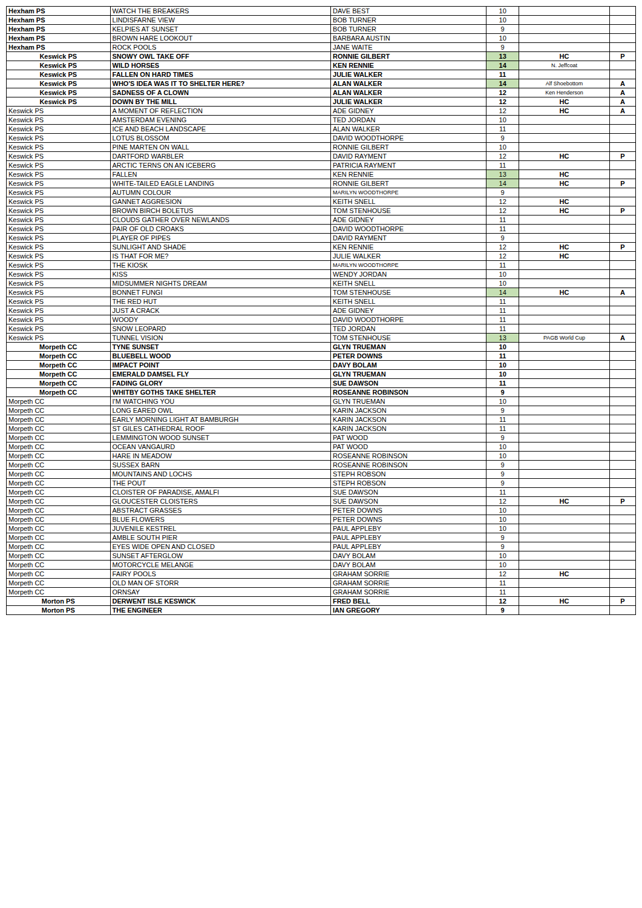| Hexham PS | WATCH THE BREAKERS | DAVE BEST | 10 | | |
| Hexham PS | LINDISFARNE VIEW | BOB TURNER | 10 | | |
| Hexham PS | KELPIES AT SUNSET | BOB TURNER | 9 | | |
| Hexham PS | BROWN HARE LOOKOUT | BARBARA AUSTIN | 10 | | |
| Hexham PS | ROCK POOLS | JANE WAITE | 9 | | |
| Keswick PS | SNOWY OWL TAKE OFF | RONNIE GILBERT | 13 | HC | P |
| Keswick PS | WILD HORSES | KEN RENNIE | 14 | N. Jeffcoat | |
| Keswick PS | FALLEN ON HARD TIMES | JULIE WALKER | 11 | | |
| Keswick PS | WHO'S IDEA WAS IT TO SHELTER HERE? | ALAN WALKER | 14 | Alf Shoebottom | A |
| Keswick PS | SADNESS OF A CLOWN | ALAN WALKER | 12 | Ken Henderson | A |
| Keswick PS | DOWN BY THE MILL | JULIE WALKER | 12 | HC | A |
| Keswick PS | A MOMENT OF REFLECTION | ADE GIDNEY | 12 | HC | A |
| Keswick PS | AMSTERDAM EVENING | TED JORDAN | 10 | | |
| Keswick PS | ICE AND BEACH LANDSCAPE | ALAN WALKER | 11 | | |
| Keswick PS | LOTUS BLOSSOM | DAVID WOODTHORPE | 9 | | |
| Keswick PS | PINE MARTEN ON WALL | RONNIE GILBERT | 10 | | |
| Keswick PS | DARTFORD WARBLER | DAVID RAYMENT | 12 | HC | P |
| Keswick PS | ARCTIC TERNS ON AN ICEBERG | PATRICIA RAYMENT | 11 | | |
| Keswick PS | FALLEN | KEN RENNIE | 13 | HC | |
| Keswick PS | WHITE-TAILED EAGLE LANDING | RONNIE GILBERT | 14 | HC | P |
| Keswick PS | AUTUMN COLOUR | MARILYN WOODTHORPE | 9 | | |
| Keswick PS | GANNET AGGRESION | KEITH SNELL | 12 | HC | |
| Keswick PS | BROWN BIRCH BOLETUS | TOM STENHOUSE | 12 | HC | P |
| Keswick PS | CLOUDS GATHER OVER NEWLANDS | ADE GIDNEY | 11 | | |
| Keswick PS | PAIR OF OLD CROAKS | DAVID WOODTHORPE | 11 | | |
| Keswick PS | PLAYER OF PIPES | DAVID RAYMENT | 9 | | |
| Keswick PS | SUNLIGHT AND SHADE | KEN RENNIE | 12 | HC | P |
| Keswick PS | IS THAT FOR ME? | JULIE WALKER | 12 | HC | |
| Keswick PS | THE KIOSK | MARILYN WOODTHORPE | 11 | | |
| Keswick PS | KISS | WENDY JORDAN | 10 | | |
| Keswick PS | MIDSUMMER NIGHTS DREAM | KEITH SNELL | 10 | | |
| Keswick PS | BONNET FUNGI | TOM STENHOUSE | 14 | HC | A |
| Keswick PS | THE RED HUT | KEITH SNELL | 11 | | |
| Keswick PS | JUST A CRACK | ADE GIDNEY | 11 | | |
| Keswick PS | WOODY | DAVID WOODTHORPE | 11 | | |
| Keswick PS | SNOW LEOPARD | TED JORDAN | 11 | | |
| Keswick PS | TUNNEL VISION | TOM STENHOUSE | 13 | PAGB World Cup | A |
| Morpeth CC | TYNE SUNSET | GLYN TRUEMAN | 10 | | |
| Morpeth CC | BLUEBELL WOOD | PETER DOWNS | 11 | | |
| Morpeth CC | IMPACT POINT | DAVY BOLAM | 10 | | |
| Morpeth CC | EMERALD DAMSEL FLY | GLYN TRUEMAN | 10 | | |
| Morpeth CC | FADING GLORY | SUE DAWSON | 11 | | |
| Morpeth CC | WHITBY GOTHS TAKE SHELTER | ROSEANNE ROBINSON | 9 | | |
| Morpeth CC | I'M WATCHING YOU | GLYN TRUEMAN | 10 | | |
| Morpeth CC | LONG EARED OWL | KARIN JACKSON | 9 | | |
| Morpeth CC | EARLY MORNING LIGHT AT BAMBURGH | KARIN JACKSON | 11 | | |
| Morpeth CC | ST GILES CATHEDRAL ROOF | KARIN JACKSON | 11 | | |
| Morpeth CC | LEMMINGTON WOOD SUNSET | PAT WOOD | 9 | | |
| Morpeth CC | OCEAN VANGAURD | PAT WOOD | 10 | | |
| Morpeth CC | HARE IN MEADOW | ROSEANNE ROBINSON | 10 | | |
| Morpeth CC | SUSSEX BARN | ROSEANNE ROBINSON | 9 | | |
| Morpeth CC | MOUNTAINS AND LOCHS | STEPH ROBSON | 9 | | |
| Morpeth CC | THE POUT | STEPH ROBSON | 9 | | |
| Morpeth CC | CLOISTER OF PARADISE, AMALFI | SUE DAWSON | 11 | | |
| Morpeth CC | GLOUCESTER CLOISTERS | SUE DAWSON | 12 | HC | P |
| Morpeth CC | ABSTRACT GRASSES | PETER DOWNS | 10 | | |
| Morpeth CC | BLUE FLOWERS | PETER DOWNS | 10 | | |
| Morpeth CC | JUVENILE KESTREL | PAUL APPLEBY | 10 | | |
| Morpeth CC | AMBLE SOUTH PIER | PAUL APPLEBY | 9 | | |
| Morpeth CC | EYES WIDE OPEN AND CLOSED | PAUL APPLEBY | 9 | | |
| Morpeth CC | SUNSET AFTERGLOW | DAVY BOLAM | 10 | | |
| Morpeth CC | MOTORCYCLE MELANGE | DAVY BOLAM | 10 | | |
| Morpeth CC | FAIRY POOLS | GRAHAM SORRIE | 12 | HC | |
| Morpeth CC | OLD MAN OF STORR | GRAHAM SORRIE | 11 | | |
| Morpeth CC | ORNSAY | GRAHAM SORRIE | 11 | | |
| Morton PS | DERWENT ISLE KESWICK | FRED BELL | 12 | HC | P |
| Morton PS | THE ENGINEER | IAN GREGORY | 9 | | |